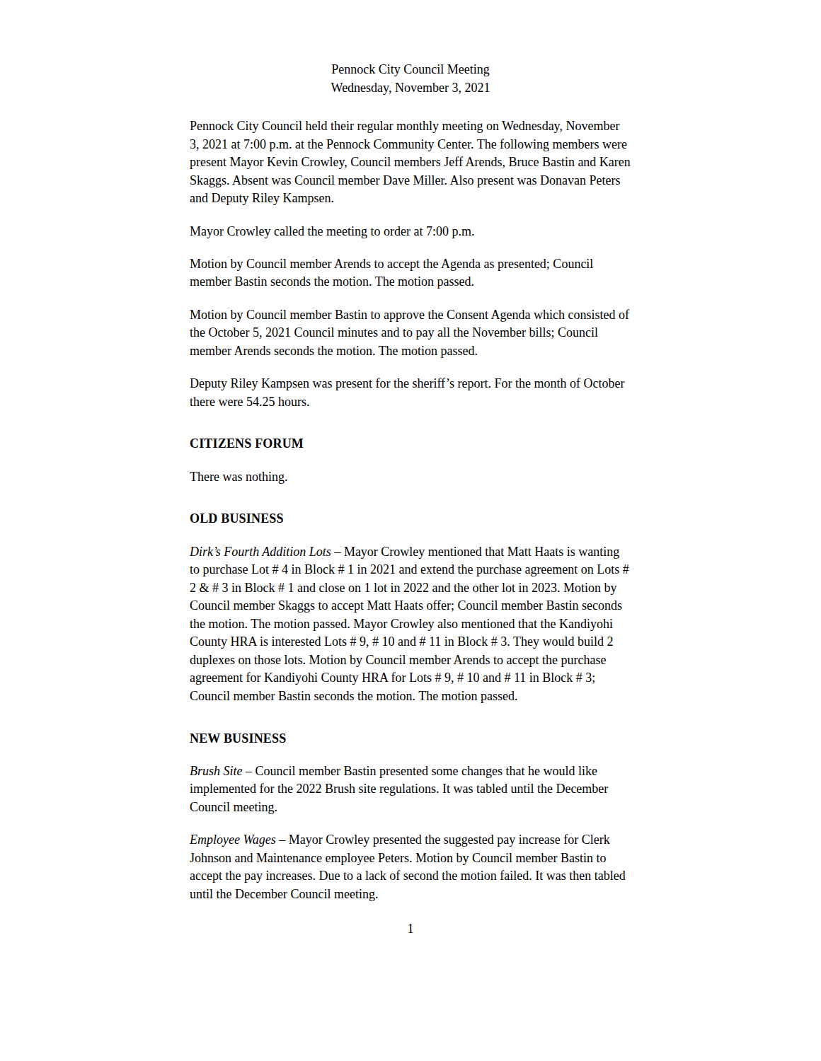Pennock City Council Meeting Wednesday, November 3, 2021
Pennock City Council held their regular monthly meeting on Wednesday, November 3, 2021 at 7:00 p.m. at the Pennock Community Center. The following members were present Mayor Kevin Crowley, Council members Jeff Arends, Bruce Bastin and Karen Skaggs. Absent was Council member Dave Miller. Also present was Donavan Peters and Deputy Riley Kampsen.
Mayor Crowley called the meeting to order at 7:00 p.m.
Motion by Council member Arends to accept the Agenda as presented; Council member Bastin seconds the motion. The motion passed.
Motion by Council member Bastin to approve the Consent Agenda which consisted of the October 5, 2021 Council minutes and to pay all the November bills; Council member Arends seconds the motion. The motion passed.
Deputy Riley Kampsen was present for the sheriff’s report. For the month of October there were 54.25 hours.
CITIZENS FORUM
There was nothing.
OLD BUSINESS
Dirk’s Fourth Addition Lots – Mayor Crowley mentioned that Matt Haats is wanting to purchase Lot # 4 in Block # 1 in 2021 and extend the purchase agreement on Lots # 2 & # 3 in Block # 1 and close on 1 lot in 2022 and the other lot in 2023. Motion by Council member Skaggs to accept Matt Haats offer; Council member Bastin seconds the motion. The motion passed. Mayor Crowley also mentioned that the Kandiyohi County HRA is interested Lots # 9, # 10 and # 11 in Block # 3. They would build 2 duplexes on those lots. Motion by Council member Arends to accept the purchase agreement for Kandiyohi County HRA for Lots # 9, # 10 and # 11 in Block # 3; Council member Bastin seconds the motion. The motion passed.
NEW BUSINESS
Brush Site – Council member Bastin presented some changes that he would like implemented for the 2022 Brush site regulations. It was tabled until the December Council meeting.
Employee Wages – Mayor Crowley presented the suggested pay increase for Clerk Johnson and Maintenance employee Peters. Motion by Council member Bastin to accept the pay increases. Due to a lack of second the motion failed. It was then tabled until the December Council meeting.
1